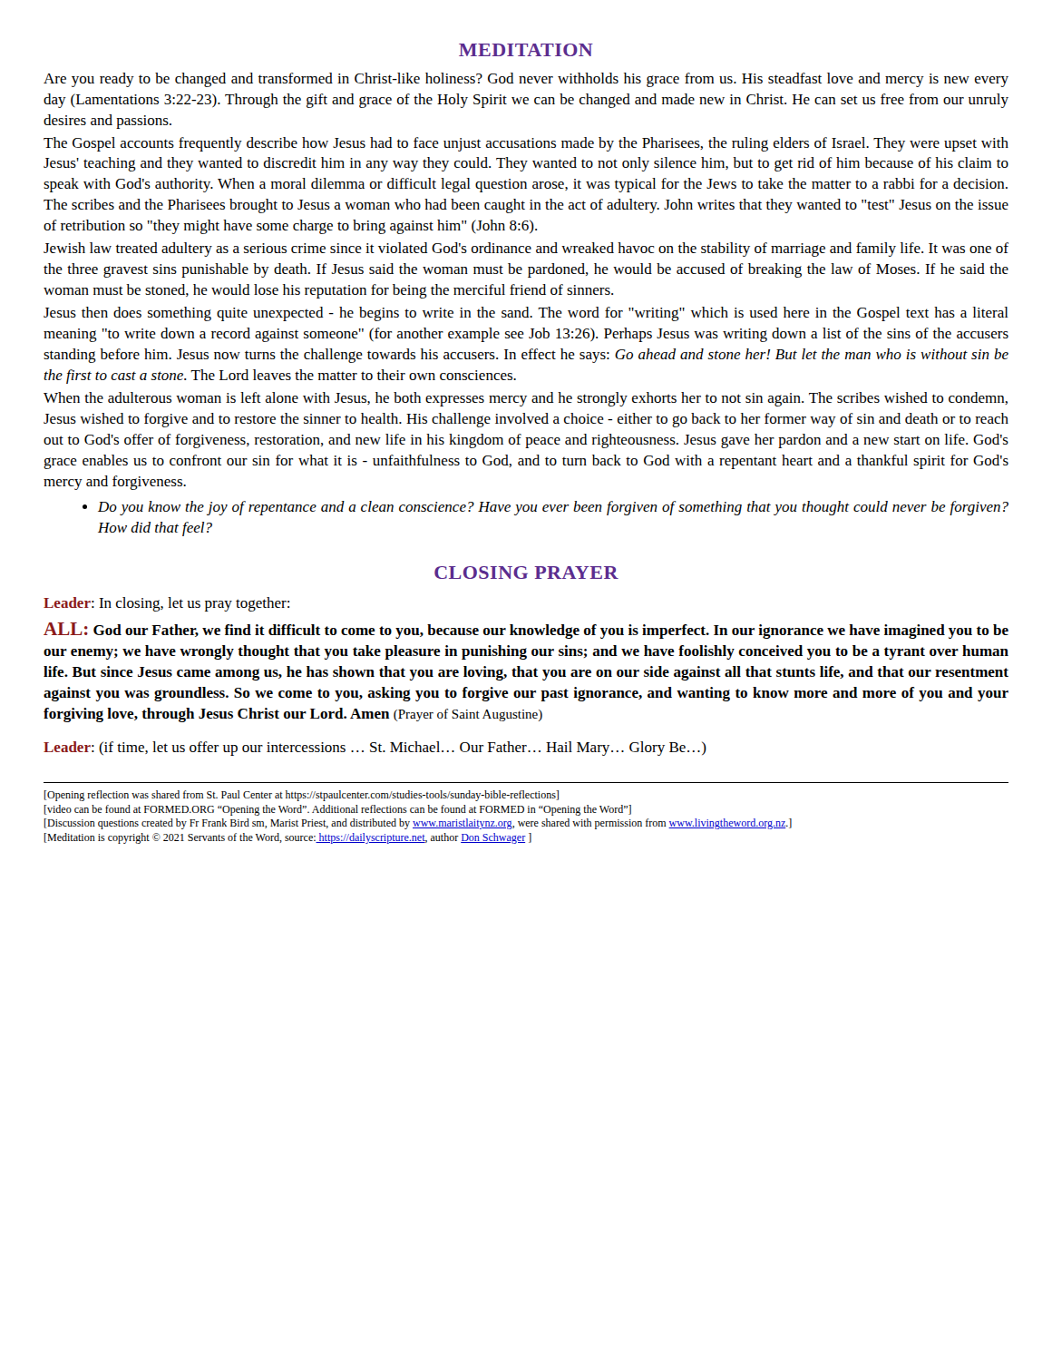MEDITATION
Are you ready to be changed and transformed in Christ-like holiness? God never withholds his grace from us. His steadfast love and mercy is new every day (Lamentations 3:22-23). Through the gift and grace of the Holy Spirit we can be changed and made new in Christ. He can set us free from our unruly desires and passions.
The Gospel accounts frequently describe how Jesus had to face unjust accusations made by the Pharisees, the ruling elders of Israel. They were upset with Jesus' teaching and they wanted to discredit him in any way they could. They wanted to not only silence him, but to get rid of him because of his claim to speak with God's authority. When a moral dilemma or difficult legal question arose, it was typical for the Jews to take the matter to a rabbi for a decision. The scribes and the Pharisees brought to Jesus a woman who had been caught in the act of adultery. John writes that they wanted to "test" Jesus on the issue of retribution so "they might have some charge to bring against him" (John 8:6).
Jewish law treated adultery as a serious crime since it violated God's ordinance and wreaked havoc on the stability of marriage and family life. It was one of the three gravest sins punishable by death. If Jesus said the woman must be pardoned, he would be accused of breaking the law of Moses. If he said the woman must be stoned, he would lose his reputation for being the merciful friend of sinners.
Jesus then does something quite unexpected - he begins to write in the sand. The word for "writing" which is used here in the Gospel text has a literal meaning "to write down a record against someone" (for another example see Job 13:26). Perhaps Jesus was writing down a list of the sins of the accusers standing before him. Jesus now turns the challenge towards his accusers. In effect he says: Go ahead and stone her! But let the man who is without sin be the first to cast a stone. The Lord leaves the matter to their own consciences.
When the adulterous woman is left alone with Jesus, he both expresses mercy and he strongly exhorts her to not sin again. The scribes wished to condemn, Jesus wished to forgive and to restore the sinner to health. His challenge involved a choice - either to go back to her former way of sin and death or to reach out to God's offer of forgiveness, restoration, and new life in his kingdom of peace and righteousness. Jesus gave her pardon and a new start on life. God's grace enables us to confront our sin for what it is - unfaithfulness to God, and to turn back to God with a repentant heart and a thankful spirit for God's mercy and forgiveness.
Do you know the joy of repentance and a clean conscience? Have you ever been forgiven of something that you thought could never be forgiven? How did that feel?
CLOSING PRAYER
Leader: In closing, let us pray together:
ALL: God our Father, we find it difficult to come to you, because our knowledge of you is imperfect. In our ignorance we have imagined you to be our enemy; we have wrongly thought that you take pleasure in punishing our sins; and we have foolishly conceived you to be a tyrant over human life. But since Jesus came among us, he has shown that you are loving, that you are on our side against all that stunts life, and that our resentment against you was groundless. So we come to you, asking you to forgive our past ignorance, and wanting to know more and more of you and your forgiving love, through Jesus Christ our Lord. Amen (Prayer of Saint Augustine)
Leader: (if time, let us offer up our intercessions … St. Michael… Our Father… Hail Mary… Glory Be…)
[Opening reflection was shared from St. Paul Center at https://stpaulcenter.com/studies-tools/sunday-bible-reflections]
[video can be found at FORMED.ORG “Opening the Word”. Additional reflections can be found at FORMED in “Opening the Word”]
[Discussion questions created by Fr Frank Bird sm, Marist Priest, and distributed by www.maristlaitynz.org, were shared with permission from www.livingtheword.org.nz.]
[Meditation is copyright © 2021 Servants of the Word, source: https://dailyscripture.net, author Don Schwager ]